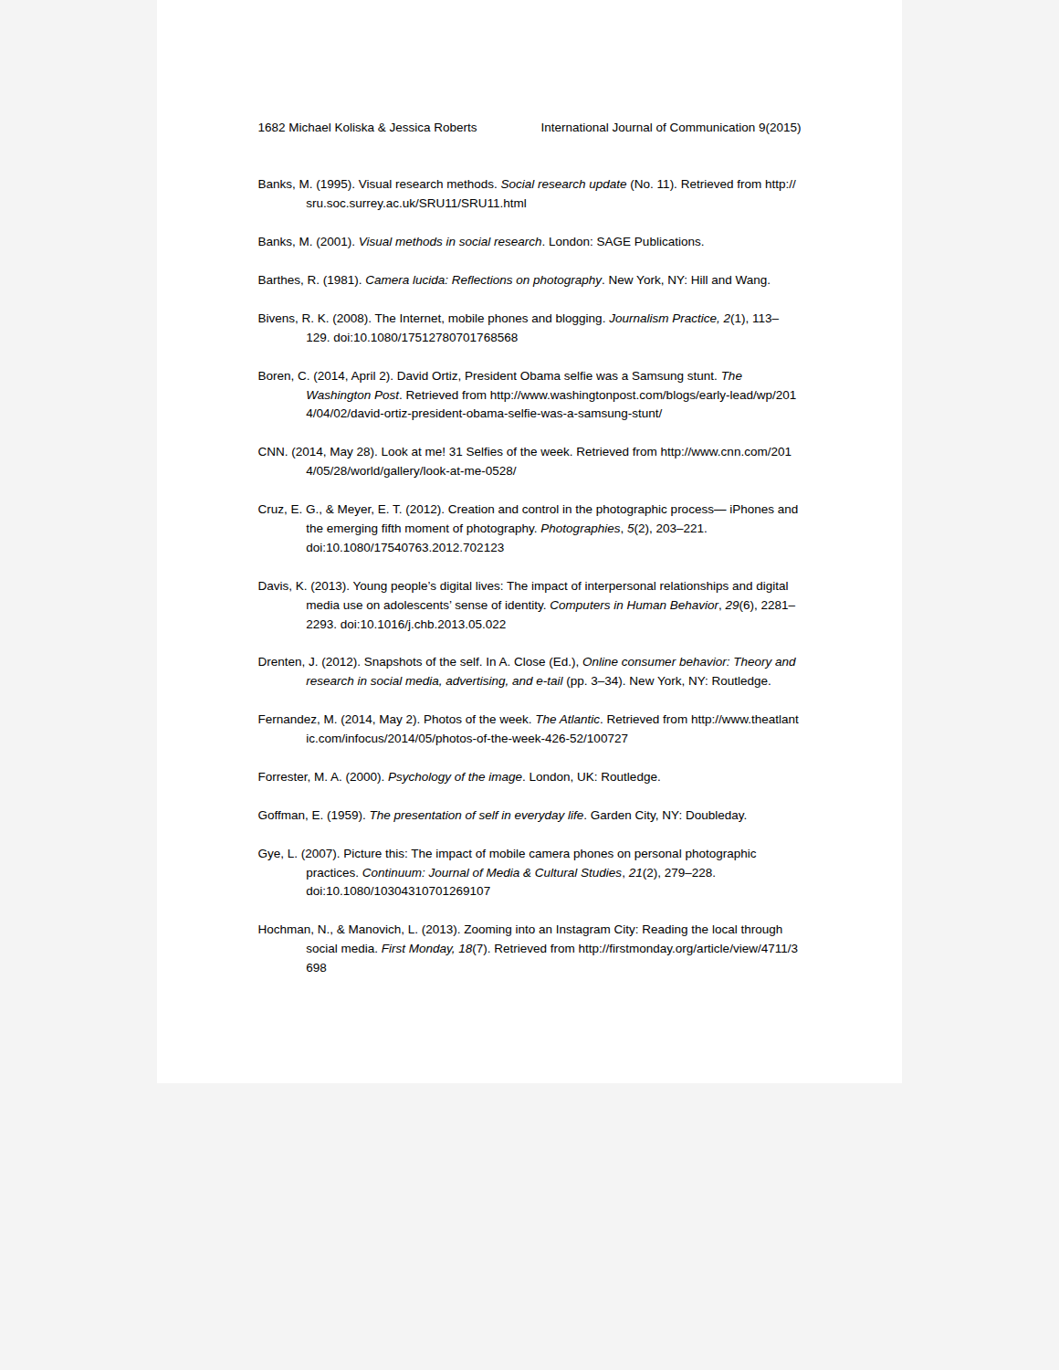1682 Michael Koliska & Jessica Roberts International Journal of Communication 9(2015)
References
Banks, M. (1995). Visual research methods. Social research update (No. 11). Retrieved from http://sru.soc.surrey.ac.uk/SRU11/SRU11.html
Banks, M. (2001). Visual methods in social research. London: SAGE Publications.
Barthes, R. (1981). Camera lucida: Reflections on photography. New York, NY: Hill and Wang.
Bivens, R. K. (2008). The Internet, mobile phones and blogging. Journalism Practice, 2(1), 113–129. doi:10.1080/17512780701768568
Boren, C. (2014, April 2). David Ortiz, President Obama selfie was a Samsung stunt. The Washington Post. Retrieved from http://www.washingtonpost.com/blogs/early-lead/wp/2014/04/02/david-ortiz-president-obama-selfie-was-a-samsung-stunt/
CNN. (2014, May 28). Look at me! 31 Selfies of the week. Retrieved from http://www.cnn.com/2014/05/28/world/gallery/look-at-me-0528/
Cruz, E. G., & Meyer, E. T. (2012). Creation and control in the photographic process— iPhones and the emerging fifth moment of photography. Photographies, 5(2), 203–221. doi:10.1080/17540763.2012.702123
Davis, K. (2013). Young people’s digital lives: The impact of interpersonal relationships and digital media use on adolescents’ sense of identity. Computers in Human Behavior, 29(6), 2281–2293. doi:10.1016/j.chb.2013.05.022
Drenten, J. (2012). Snapshots of the self. In A. Close (Ed.), Online consumer behavior: Theory and research in social media, advertising, and e-tail (pp. 3–34). New York, NY: Routledge.
Fernandez, M. (2014, May 2). Photos of the week. The Atlantic. Retrieved from http://www.theatlantic.com/infocus/2014/05/photos-of-the-week-426-52/100727
Forrester, M. A. (2000). Psychology of the image. London, UK: Routledge.
Goffman, E. (1959). The presentation of self in everyday life. Garden City, NY: Doubleday.
Gye, L. (2007). Picture this: The impact of mobile camera phones on personal photographic practices. Continuum: Journal of Media & Cultural Studies, 21(2), 279–228. doi:10.1080/10304310701269107
Hochman, N., & Manovich, L. (2013). Zooming into an Instagram City: Reading the local through social media. First Monday, 18(7). Retrieved from http://firstmonday.org/article/view/4711/3698